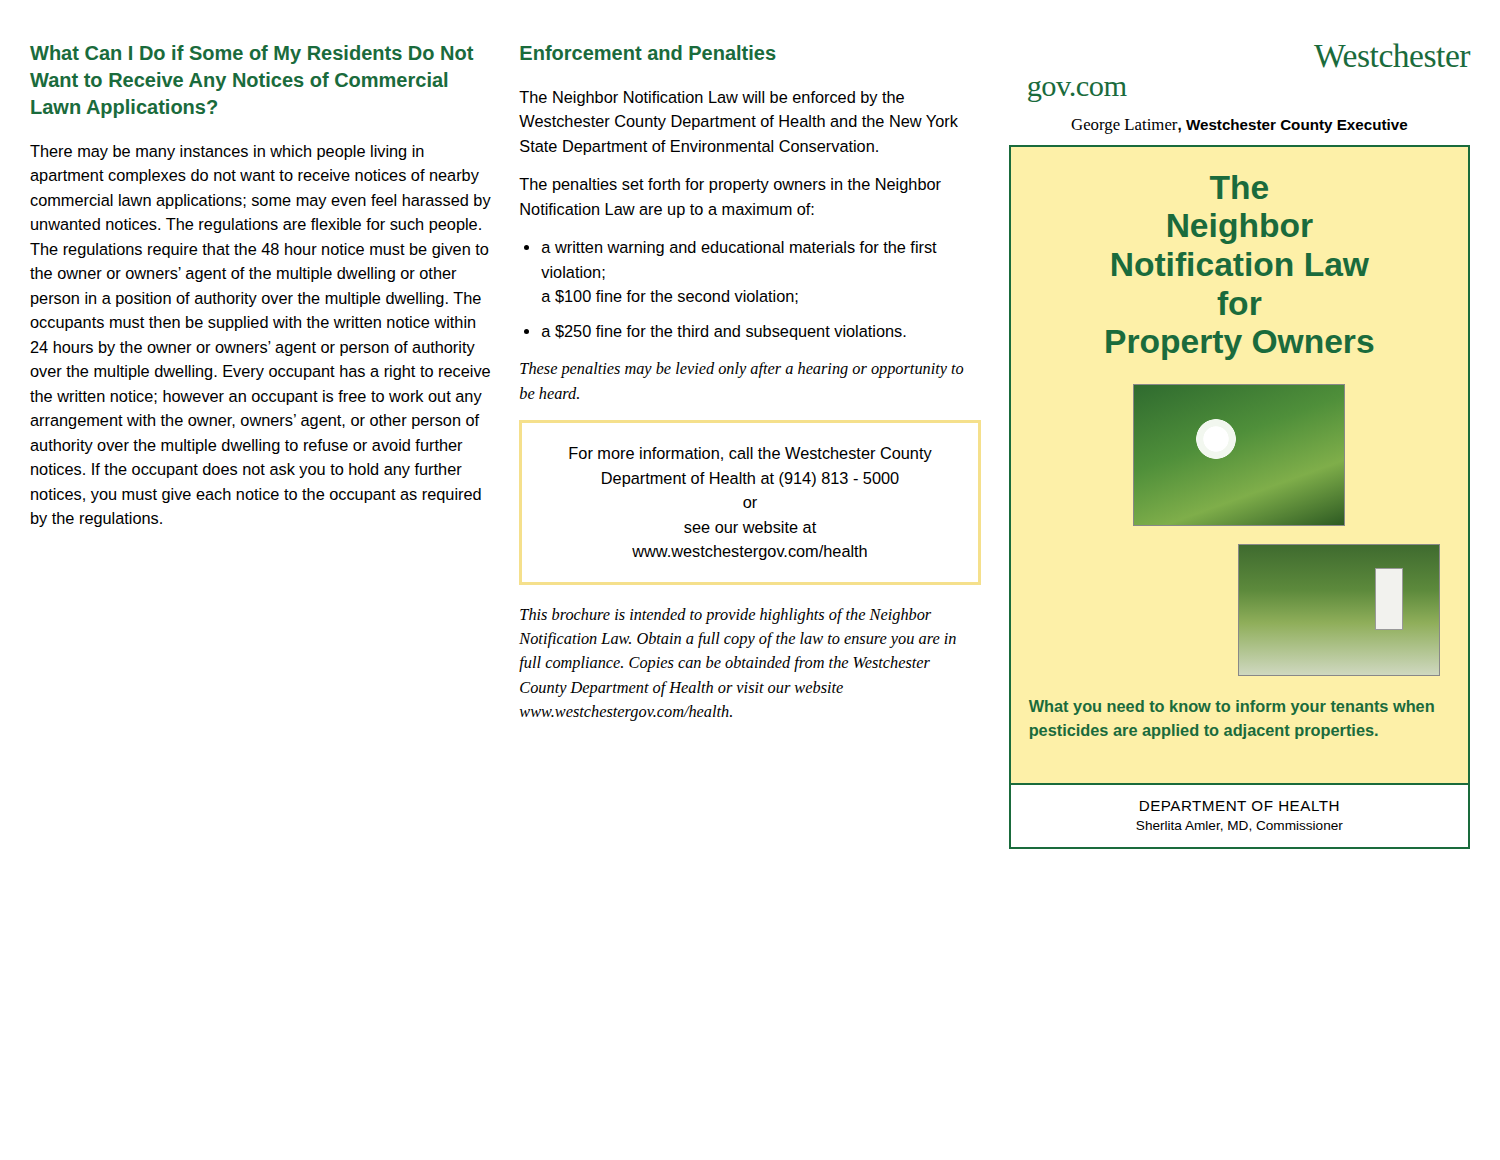What Can I Do if Some of My Residents Do Not Want to Receive Any Notices of Commercial Lawn Applications?
There may be many instances in which people living in apartment complexes do not want to receive notices of nearby commercial lawn applications; some may even feel harassed by unwanted notices. The regulations are flexible for such people. The regulations require that the 48 hour notice must be given to the owner or owners’ agent of the multiple dwelling or other person in a position of authority over the multiple dwelling. The occupants must then be supplied with the written notice within 24 hours by the owner or owners’ agent or person of authority over the multiple dwelling. Every occupant has a right to receive the written notice; however an occupant is free to work out any arrangement with the owner, owners’ agent, or other person of authority over the multiple dwelling to refuse or avoid further notices. If the occupant does not ask you to hold any further notices, you must give each notice to the occupant as required by the regulations.
Enforcement and Penalties
The Neighbor Notification Law will be enforced by the Westchester County Department of Health and the New York State Department of Environmental Conservation.
The penalties set forth for property owners in the Neighbor Notification Law are up to a maximum of:
a written warning and educational materials for the first violation;
a $100 fine for the second violation;
a $250 fine for the third and subsequent violations.
These penalties may be levied only after a hearing or opportunity to be heard.
For more information, call the Westchester County Department of Health at (914) 813 - 5000
or
see our website at
www.westchestergov.com/health
This brochure is intended to provide highlights of the Neighbor Notification Law. Obtain a full copy of the law to ensure you are in full compliance. Copies can be obtainded from the Westchester County Department of Health or visit our website www.westchestergov.com/health.
Westchester gov.com
George Latimer, Westchester County Executive
The
Neighbor
Notification Law
for
Property Owners
What you need to know to inform your tenants when pesticides are applied to adjacent properties.
DEPARTMENT OF HEALTH
Sherlita Amler, MD, Commissioner